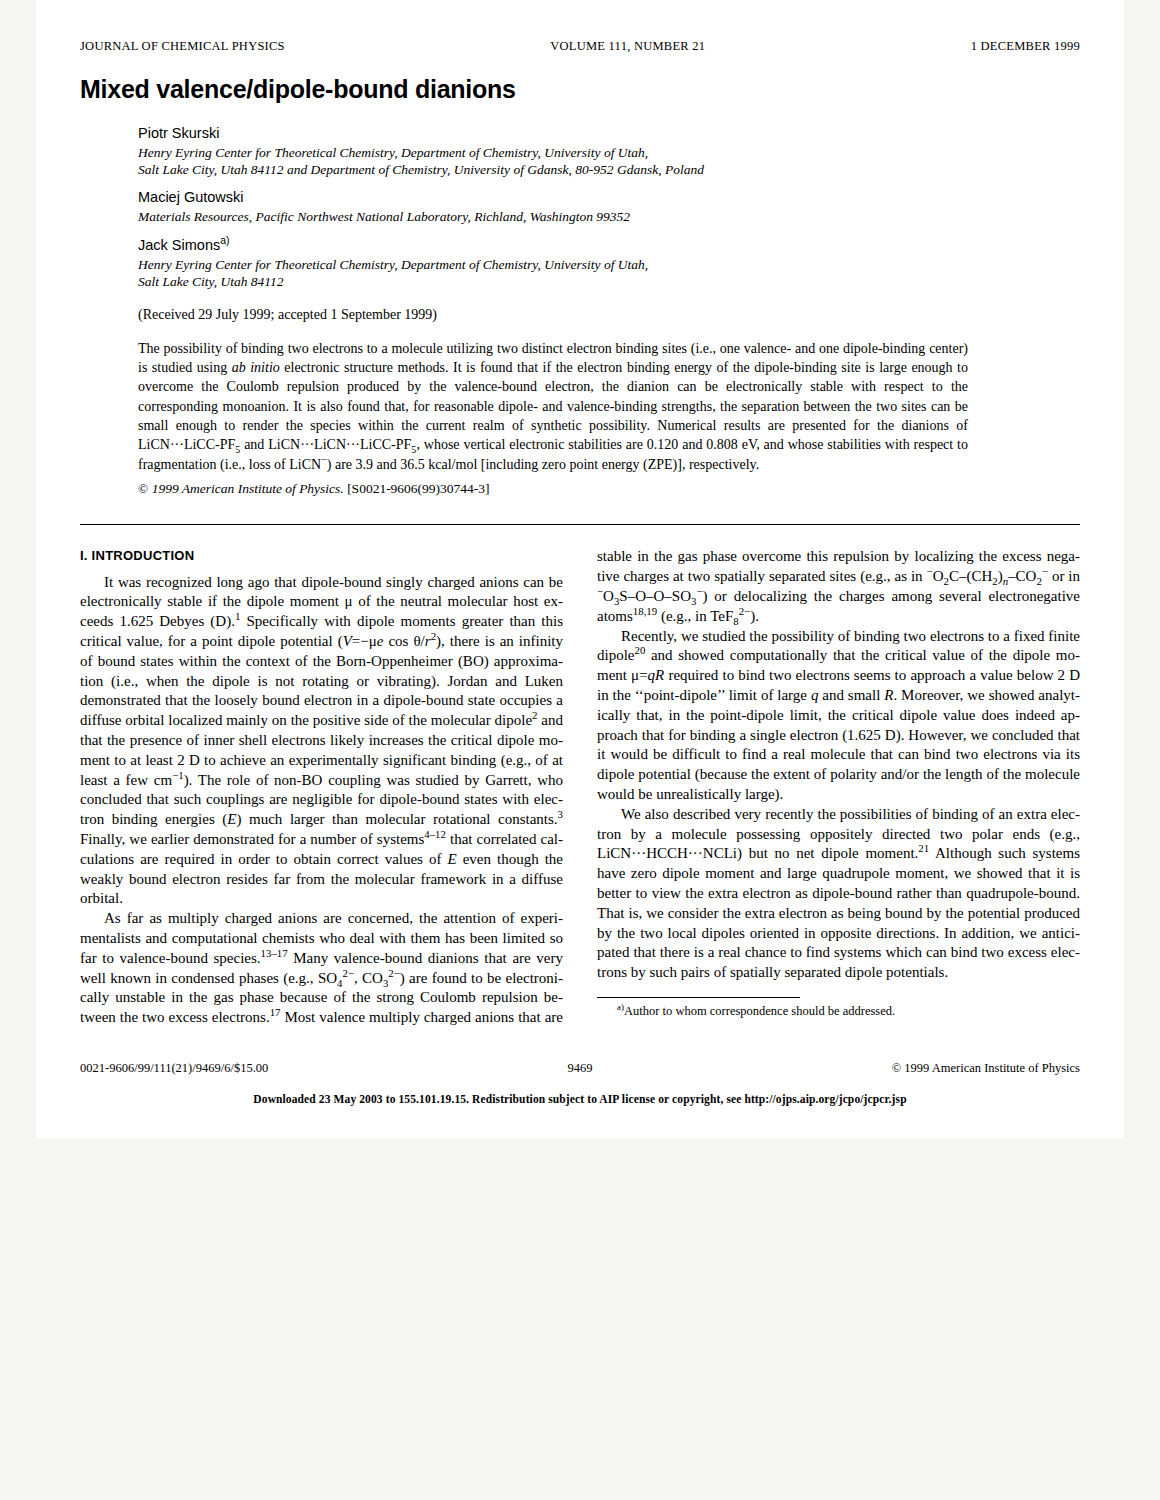Journal of Chemical Physics Volume 111, Number 21 1 December 1999
Mixed valence/dipole-bound dianions
Piotr Skurski
Henry Eyring Center for Theoretical Chemistry, Department of Chemistry, University of Utah,
Salt Lake City, Utah 84112 and Department of Chemistry, University of Gdansk, 80-952 Gdansk, Poland
Maciej Gutowski
Materials Resources, Pacific Northwest National Laboratory, Richland, Washington 99352
Jack Simonsa)
Henry Eyring Center for Theoretical Chemistry, Department of Chemistry, University of Utah,
Salt Lake City, Utah 84112
(Received 29 July 1999; accepted 1 September 1999)
The possibility of binding two electrons to a molecule utilizing two distinct electron binding sites (i.e., one valence- and one dipole-binding center) is studied using ab initio electronic structure methods. It is found that if the electron binding energy of the dipole-binding site is large enough to overcome the Coulomb repulsion produced by the valence-bound electron, the dianion can be electronically stable with respect to the corresponding monoanion. It is also found that, for reasonable dipole- and valence-binding strengths, the separation between the two sites can be small enough to render the species within the current realm of synthetic possibility. Numerical results are presented for the dianions of LiCN···LiCC-PF5 and LiCN···LiCN···LiCC-PF5, whose vertical electronic stabilities are 0.120 and 0.808 eV, and whose stabilities with respect to fragmentation (i.e., loss of LiCN−) are 3.9 and 36.5 kcal/mol [including zero point energy (ZPE)], respectively.
© 1999 American Institute of Physics. [S0021-9606(99)30744-3]
I. INTRODUCTION
It was recognized long ago that dipole-bound singly charged anions can be electronically stable if the dipole moment μ of the neutral molecular host exceeds 1.625 Debyes (D).1 Specifically with dipole moments greater than this critical value, for a point dipole potential (V=−μe cos θ/r2), there is an infinity of bound states within the context of the Born-Oppenheimer (BO) approximation (i.e., when the dipole is not rotating or vibrating). Jordan and Luken demonstrated that the loosely bound electron in a dipole-bound state occupies a diffuse orbital localized mainly on the positive side of the molecular dipole2 and that the presence of inner shell electrons likely increases the critical dipole moment to at least 2 D to achieve an experimentally significant binding (e.g., of at least a few cm−1). The role of non-BO coupling was studied by Garrett, who concluded that such couplings are negligible for dipole-bound states with electron binding energies (E) much larger than molecular rotational constants.3 Finally, we earlier demonstrated for a number of systems4–12 that correlated calculations are required in order to obtain correct values of E even though the weakly bound electron resides far from the molecular framework in a diffuse orbital.
As far as multiply charged anions are concerned, the attention of experimentalists and computational chemists who deal with them has been limited so far to valence-bound species.13–17 Many valence-bound dianions that are very well known in condensed phases (e.g., SO42−, CO32−) are found to be electronically unstable in the gas phase because of the strong Coulomb repulsion between the two excess electrons.17 Most valence multiply charged anions that are stable in the gas phase overcome this repulsion by localizing the excess negative charges at two spatially separated sites (e.g., as in −O2C–(CH2)n–CO2− or in −O3S–O–O–SO3−) or delocalizing the charges among several electronegative atoms18,19 (e.g., in TeF82−).
Recently, we studied the possibility of binding two electrons to a fixed finite dipole20 and showed computationally that the critical value of the dipole moment μ=qR required to bind two electrons seems to approach a value below 2 D in the ‘‘point-dipole’’ limit of large q and small R. Moreover, we showed analytically that, in the point-dipole limit, the critical dipole value does indeed approach that for binding a single electron (1.625 D). However, we concluded that it would be difficult to find a real molecule that can bind two electrons via its dipole potential (because the extent of polarity and/or the length of the molecule would be unrealistically large).
We also described very recently the possibilities of binding of an extra electron by a molecule possessing oppositely directed two polar ends (e.g., LiCN···HCCH···NCLi) but no net dipole moment.21 Although such systems have zero dipole moment and large quadrupole moment, we showed that it is better to view the extra electron as dipole-bound rather than quadrupole-bound. That is, we consider the extra electron as being bound by the potential produced by the two local dipoles oriented in opposite directions. In addition, we anticipated that there is a real chance to find systems which can bind two excess electrons by such pairs of spatially separated dipole potentials.
a)Author to whom correspondence should be addressed.
0021-9606/99/111(21)/9469/6/$15.00 9469 © 1999 American Institute of Physics
Downloaded 23 May 2003 to 155.101.19.15. Redistribution subject to AIP license or copyright, see http://ojps.aip.org/jcpo/jcpcr.jsp